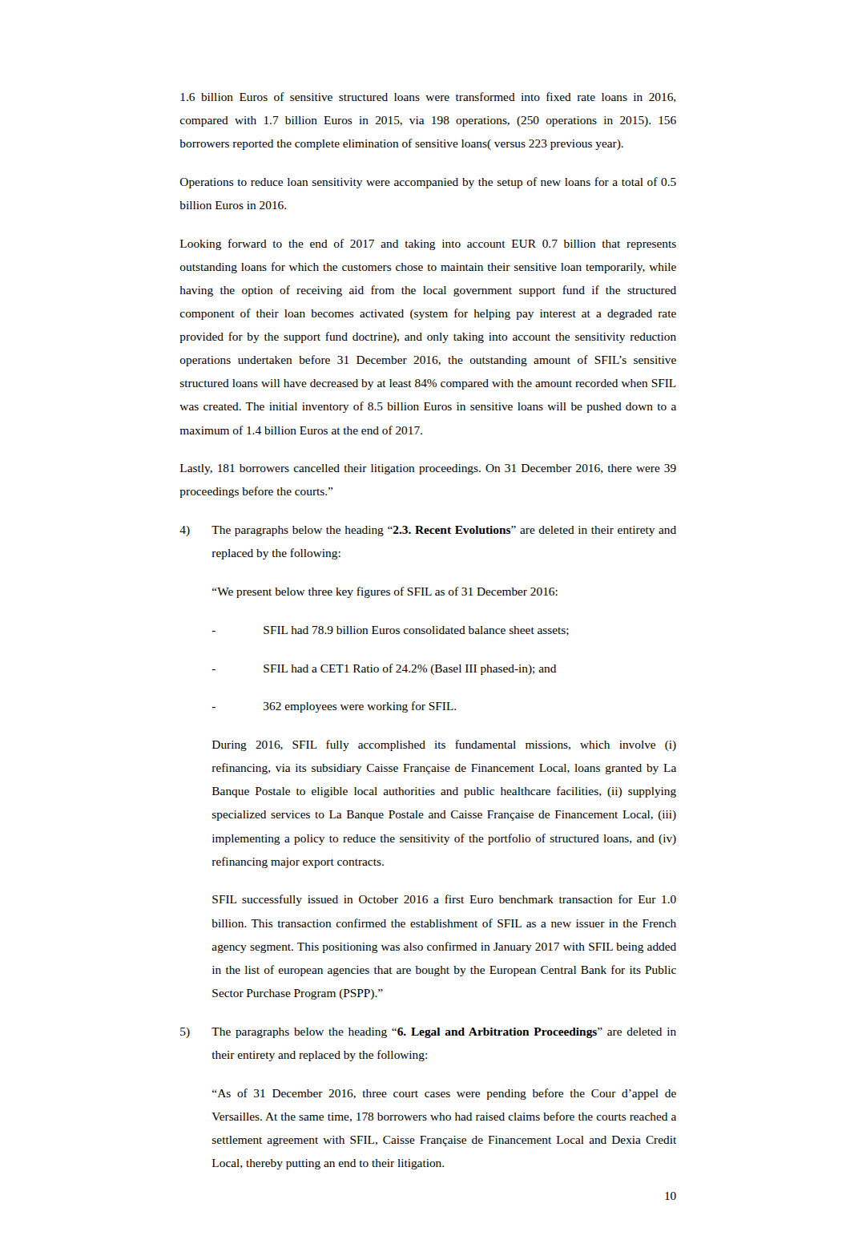1.6 billion Euros of sensitive structured loans were transformed into fixed rate loans in 2016, compared with 1.7 billion Euros in 2015, via 198 operations, (250 operations in 2015). 156 borrowers reported the complete elimination of sensitive loans( versus 223 previous year).
Operations to reduce loan sensitivity were accompanied by the setup of new loans for a total of 0.5 billion Euros in 2016.
Looking forward to the end of 2017 and taking into account EUR 0.7 billion that represents outstanding loans for which the customers chose to maintain their sensitive loan temporarily, while having the option of receiving aid from the local government support fund if the structured component of their loan becomes activated (system for helping pay interest at a degraded rate provided for by the support fund doctrine), and only taking into account the sensitivity reduction operations undertaken before 31 December 2016, the outstanding amount of SFIL’s sensitive structured loans will have decreased by at least 84% compared with the amount recorded when SFIL was created. The initial inventory of 8.5 billion Euros in sensitive loans will be pushed down to a maximum of 1.4 billion Euros at the end of 2017.
Lastly, 181 borrowers cancelled their litigation proceedings. On 31 December 2016, there were 39 proceedings before the courts.”
4)
The paragraphs below the heading “2.3. Recent Evolutions” are deleted in their entirety and replaced by the following:
“We present below three key figures of SFIL as of 31 December 2016:
-SFIL had 78.9 billion Euros consolidated balance sheet assets;
-SFIL had a CET1 Ratio of 24.2% (Basel III phased-in); and
-362 employees were working for SFIL.
During 2016, SFIL fully accomplished its fundamental missions, which involve (i) refinancing, via its subsidiary Caisse Française de Financement Local, loans granted by La Banque Postale to eligible local authorities and public healthcare facilities, (ii) supplying specialized services to La Banque Postale and Caisse Française de Financement Local, (iii) implementing a policy to reduce the sensitivity of the portfolio of structured loans, and (iv) refinancing major export contracts.
SFIL successfully issued in October 2016 a first Euro benchmark transaction for Eur 1.0 billion. This transaction confirmed the establishment of SFIL as a new issuer in the French agency segment. This positioning was also confirmed in January 2017 with SFIL being added in the list of european agencies that are bought by the European Central Bank for its Public Sector Purchase Program (PSPP).”
5)
The paragraphs below the heading “6. Legal and Arbitration Proceedings” are deleted in their entirety and replaced by the following:
“As of 31 December 2016, three court cases were pending before the Cour d’appel de Versailles. At the same time, 178 borrowers who had raised claims before the courts reached a settlement agreement with SFIL, Caisse Française de Financement Local and Dexia Credit Local, thereby putting an end to their litigation.
10